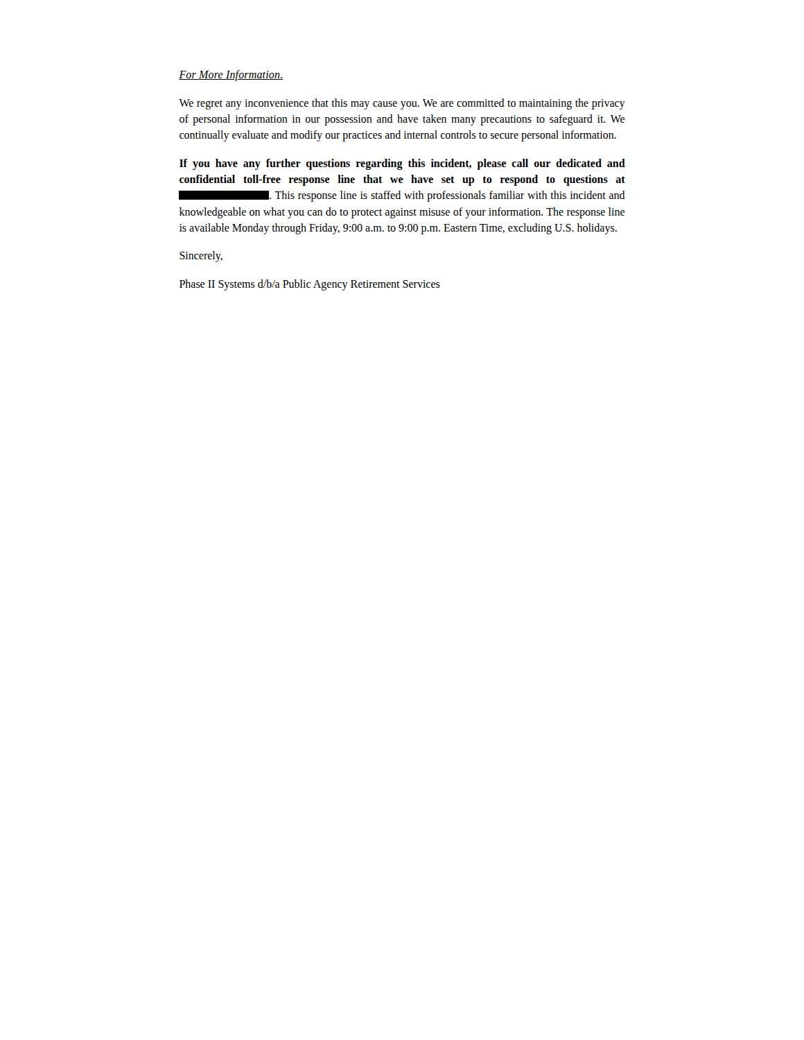For More Information.
We regret any inconvenience that this may cause you. We are committed to maintaining the privacy of personal information in our possession and have taken many precautions to safeguard it. We continually evaluate and modify our practices and internal controls to secure personal information.
If you have any further questions regarding this incident, please call our dedicated and confidential toll-free response line that we have set up to respond to questions at . This response line is staffed with professionals familiar with this incident and knowledgeable on what you can do to protect against misuse of your information. The response line is available Monday through Friday, 9:00 a.m. to 9:00 p.m. Eastern Time, excluding U.S. holidays.
Sincerely,
Phase II Systems d/b/a Public Agency Retirement Services